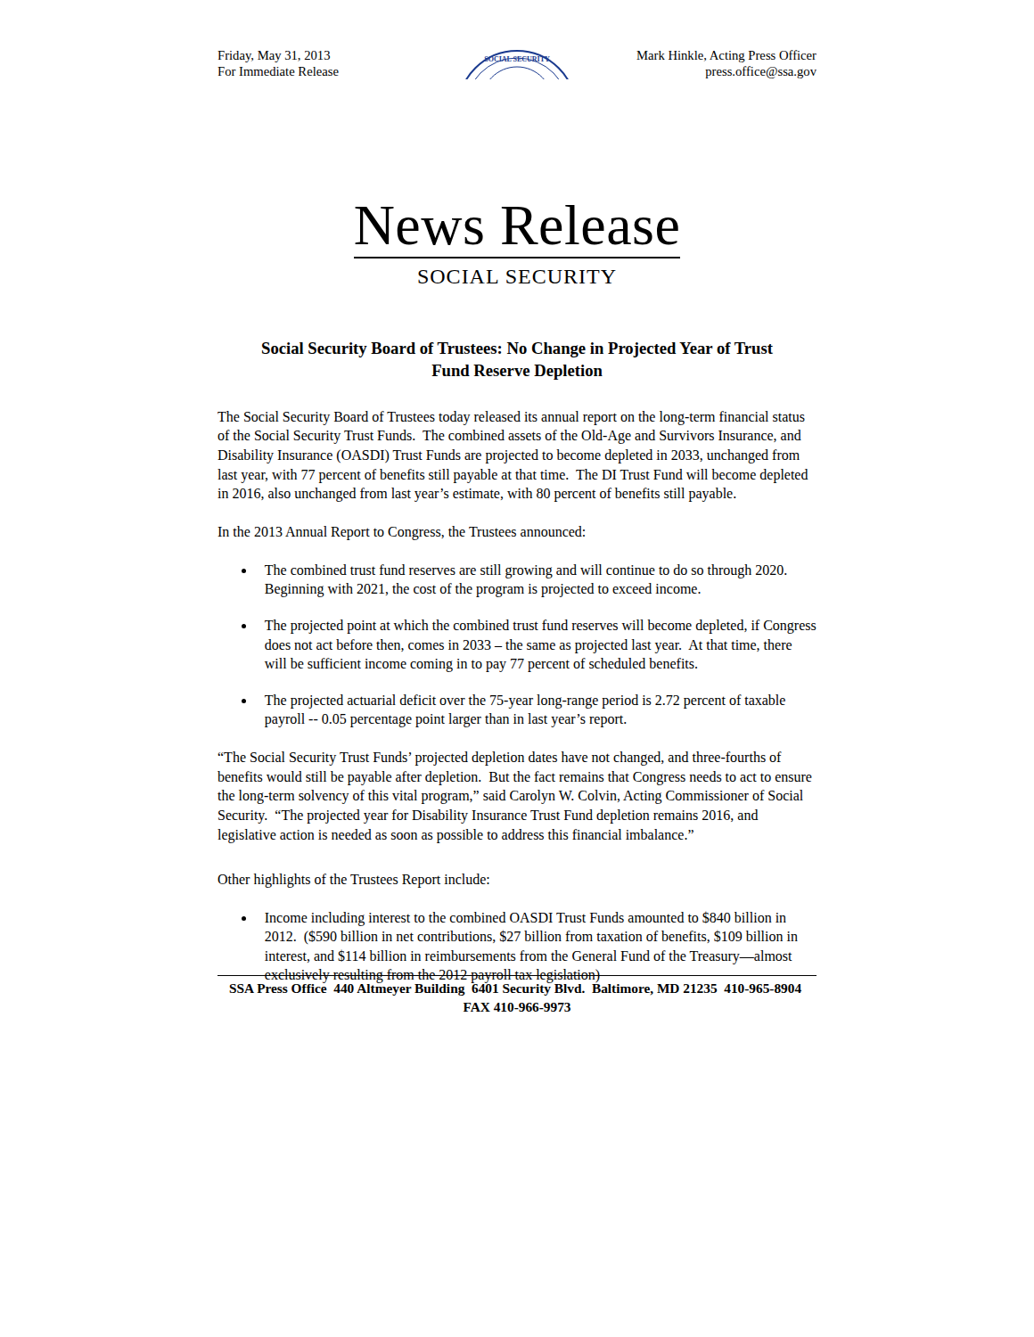Friday, May 31, 2013
For Immediate Release
Mark Hinkle, Acting Press Officer
press.office@ssa.gov
USA SOCIAL SECURITY ADMINISTRATION
News Release
SOCIAL SECURITY
Social Security Board of Trustees: No Change in Projected Year of Trust Fund Reserve Depletion
The Social Security Board of Trustees today released its annual report on the long-term financial status of the Social Security Trust Funds. The combined assets of the Old-Age and Survivors Insurance, and Disability Insurance (OASDI) Trust Funds are projected to become depleted in 2033, unchanged from last year, with 77 percent of benefits still payable at that time. The DI Trust Fund will become depleted in 2016, also unchanged from last year’s estimate, with 80 percent of benefits still payable.
In the 2013 Annual Report to Congress, the Trustees announced:
The combined trust fund reserves are still growing and will continue to do so through 2020. Beginning with 2021, the cost of the program is projected to exceed income.
The projected point at which the combined trust fund reserves will become depleted, if Congress does not act before then, comes in 2033 – the same as projected last year. At that time, there will be sufficient income coming in to pay 77 percent of scheduled benefits.
The projected actuarial deficit over the 75-year long-range period is 2.72 percent of taxable payroll -- 0.05 percentage point larger than in last year’s report.
“The Social Security Trust Funds’ projected depletion dates have not changed, and three-fourths of benefits would still be payable after depletion. But the fact remains that Congress needs to act to ensure the long-term solvency of this vital program,” said Carolyn W. Colvin, Acting Commissioner of Social Security. “The projected year for Disability Insurance Trust Fund depletion remains 2016, and legislative action is needed as soon as possible to address this financial imbalance.”
Other highlights of the Trustees Report include:
Income including interest to the combined OASDI Trust Funds amounted to $840 billion in 2012. ($590 billion in net contributions, $27 billion from taxation of benefits, $109 billion in interest, and $114 billion in reimbursements from the General Fund of the Treasury—almost exclusively resulting from the 2012 payroll tax legislation)
SSA Press Office 440 Altmeyer Building 6401 Security Blvd. Baltimore, MD 21235 410-965-8904 FAX 410-966-9973